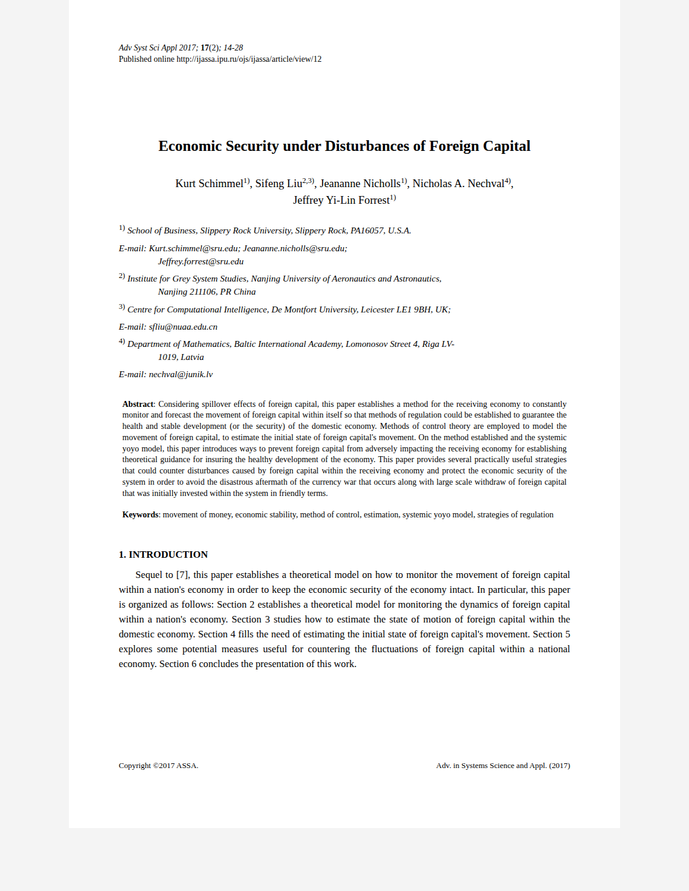Adv Syst Sci Appl 2017; 17(2); 14-28
Published online http://ijassa.ipu.ru/ojs/ijassa/article/view/12
Economic Security under Disturbances of Foreign Capital
Kurt Schimmel1), Sifeng Liu2,3), Jeananne Nicholls1), Nicholas A. Nechval4),
Jeffrey Yi-Lin Forrest1)
1) School of Business, Slippery Rock University, Slippery Rock, PA16057, U.S.A.
E-mail: Kurt.schimmel@sru.edu; Jeananne.nicholls@sru.edu;Jeffrey.forrest@sru.edu
2) Institute for Grey System Studies, Nanjing University of Aeronautics and Astronautics,Nanjing 211106, PR China
3) Centre for Computational Intelligence, De Montfort University, Leicester LE1 9BH, UK;
E-mail: sfliu@nuaa.edu.cn
4) Department of Mathematics, Baltic International Academy, Lomonosov Street 4, Riga LV-1019, Latvia
E-mail: nechval@junik.lv
Abstract: Considering spillover effects of foreign capital, this paper establishes a method for the receiving economy to constantly monitor and forecast the movement of foreign capital within itself so that methods of regulation could be established to guarantee the health and stable development (or the security) of the domestic economy. Methods of control theory are employed to model the movement of foreign capital, to estimate the initial state of foreign capital's movement. On the method established and the systemic yoyo model, this paper introduces ways to prevent foreign capital from adversely impacting the receiving economy for establishing theoretical guidance for insuring the healthy development of the economy. This paper provides several practically useful strategies that could counter disturbances caused by foreign capital within the receiving economy and protect the economic security of the system in order to avoid the disastrous aftermath of the currency war that occurs along with large scale withdraw of foreign capital that was initially invested within the system in friendly terms.
Keywords: movement of money, economic stability, method of control, estimation, systemic yoyo model, strategies of regulation
1. INTRODUCTION
Sequel to [7], this paper establishes a theoretical model on how to monitor the movement of foreign capital within a nation's economy in order to keep the economic security of the economy intact. In particular, this paper is organized as follows: Section 2 establishes a theoretical model for monitoring the dynamics of foreign capital within a nation's economy. Section 3 studies how to estimate the state of motion of foreign capital within the domestic economy. Section 4 fills the need of estimating the initial state of foreign capital's movement. Section 5 explores some potential measures useful for countering the fluctuations of foreign capital within a national economy. Section 6 concludes the presentation of this work.
Copyright ©2017 ASSA. Adv. in Systems Science and Appl. (2017)